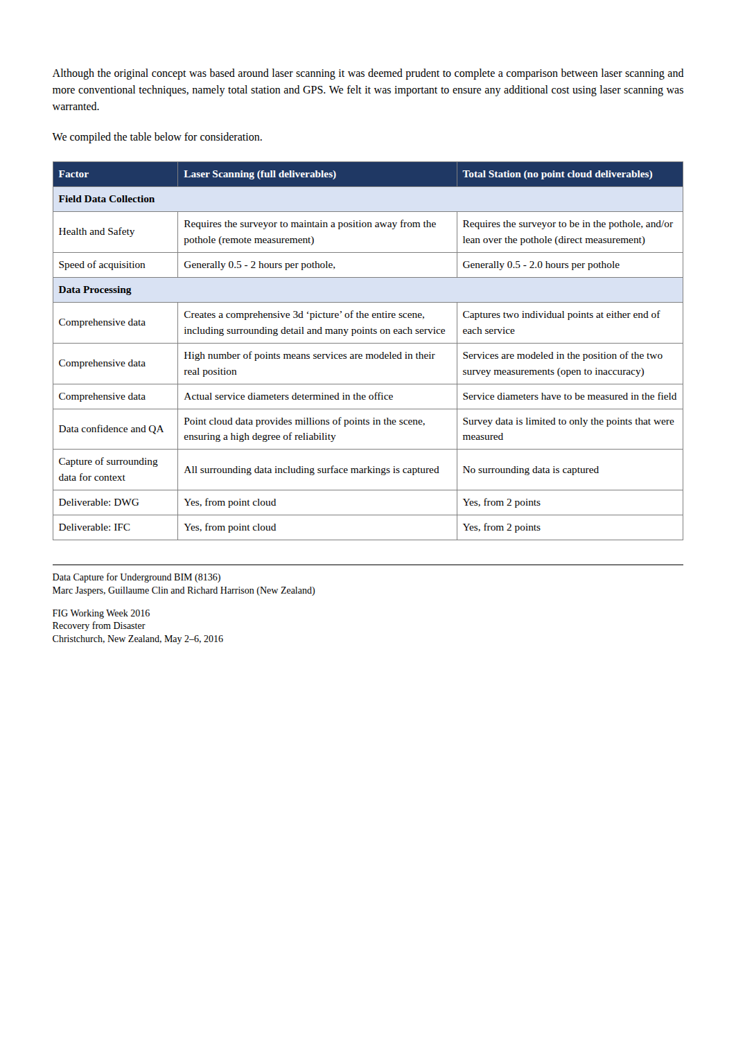Although the original concept was based around laser scanning it was deemed prudent to complete a comparison between laser scanning and more conventional techniques, namely total station and GPS. We felt it was important to ensure any additional cost using laser scanning was warranted.
We compiled the table below for consideration.
| Factor | Laser Scanning (full deliverables) | Total Station (no point cloud deliverables) |
| --- | --- | --- |
| Field Data Collection |
| Health and Safety | Requires the surveyor to maintain a position away from the pothole (remote measurement) | Requires the surveyor to be in the pothole, and/or lean over the pothole (direct measurement) |
| Speed of acquisition | Generally 0.5 - 2 hours per pothole, | Generally 0.5 - 2.0 hours per pothole |
| Data Processing |
| Comprehensive data | Creates a comprehensive 3d ‘picture’ of the entire scene, including surrounding detail and many points on each service | Captures two individual points at either end of each service |
| Comprehensive data | High number of points means services are modeled in their real position | Services are modeled in the position of the two survey measurements (open to inaccuracy) |
| Comprehensive data | Actual service diameters determined in the office | Service diameters have to be measured in the field |
| Data confidence and QA | Point cloud data provides millions of points in the scene, ensuring a high degree of reliability | Survey data is limited to only the points that were measured |
| Capture of surrounding data for context | All surrounding data including surface markings is captured | No surrounding data is captured |
| Deliverable: DWG | Yes, from point cloud | Yes, from 2 points |
| Deliverable: IFC | Yes, from point cloud | Yes, from 2 points |
Data Capture for Underground BIM (8136)
Marc Jaspers, Guillaume Clin and Richard Harrison (New Zealand)
FIG Working Week 2016
Recovery from Disaster
Christchurch, New Zealand, May 2–6, 2016